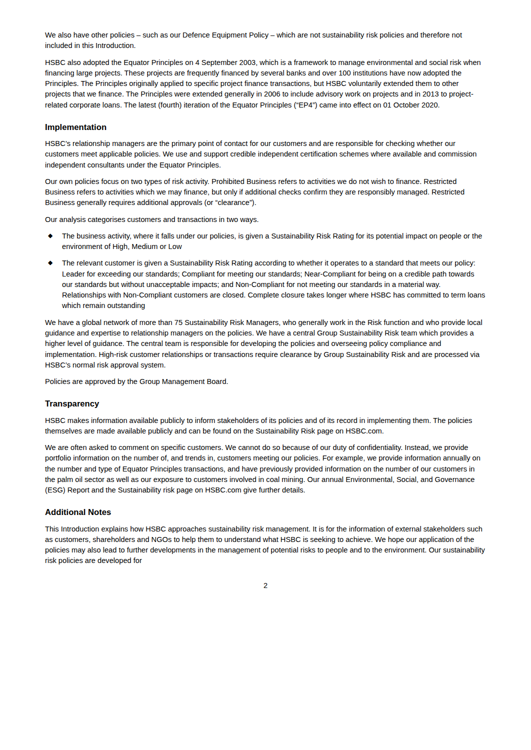We also have other policies – such as our Defence Equipment Policy – which are not sustainability risk policies and therefore not included in this Introduction.
HSBC also adopted the Equator Principles on 4 September 2003, which is a framework to manage environmental and social risk when financing large projects. These projects are frequently financed by several banks and over 100 institutions have now adopted the Principles. The Principles originally applied to specific project finance transactions, but HSBC voluntarily extended them to other projects that we finance. The Principles were extended generally in 2006 to include advisory work on projects and in 2013 to project-related corporate loans. The latest (fourth) iteration of the Equator Principles (“EP4”) came into effect on 01 October 2020.
Implementation
HSBC’s relationship managers are the primary point of contact for our customers and are responsible for checking whether our customers meet applicable policies. We use and support credible independent certification schemes where available and commission independent consultants under the Equator Principles.
Our own policies focus on two types of risk activity. Prohibited Business refers to activities we do not wish to finance. Restricted Business refers to activities which we may finance, but only if additional checks confirm they are responsibly managed. Restricted Business generally requires additional approvals (or “clearance”).
Our analysis categorises customers and transactions in two ways.
The business activity, where it falls under our policies, is given a Sustainability Risk Rating for its potential impact on people or the environment of High, Medium or Low
The relevant customer is given a Sustainability Risk Rating according to whether it operates to a standard that meets our policy: Leader for exceeding our standards; Compliant for meeting our standards; Near-Compliant for being on a credible path towards our standards but without unacceptable impacts; and Non-Compliant for not meeting our standards in a material way. Relationships with Non-Compliant customers are closed. Complete closure takes longer where HSBC has committed to term loans which remain outstanding
We have a global network of more than 75 Sustainability Risk Managers, who generally work in the Risk function and who provide local guidance and expertise to relationship managers on the policies. We have a central Group Sustainability Risk team which provides a higher level of guidance. The central team is responsible for developing the policies and overseeing policy compliance and implementation. High-risk customer relationships or transactions require clearance by Group Sustainability Risk and are processed via HSBC’s normal risk approval system.
Policies are approved by the Group Management Board.
Transparency
HSBC makes information available publicly to inform stakeholders of its policies and of its record in implementing them. The policies themselves are made available publicly and can be found on the Sustainability Risk page on HSBC.com.
We are often asked to comment on specific customers. We cannot do so because of our duty of confidentiality. Instead, we provide portfolio information on the number of, and trends in, customers meeting our policies. For example, we provide information annually on the number and type of Equator Principles transactions, and have previously provided information on the number of our customers in the palm oil sector as well as our exposure to customers involved in coal mining. Our annual Environmental, Social, and Governance (ESG) Report and the Sustainability risk page on HSBC.com give further details.
Additional Notes
This Introduction explains how HSBC approaches sustainability risk management. It is for the information of external stakeholders such as customers, shareholders and NGOs to help them to understand what HSBC is seeking to achieve. We hope our application of the policies may also lead to further developments in the management of potential risks to people and to the environment. Our sustainability risk policies are developed for
2